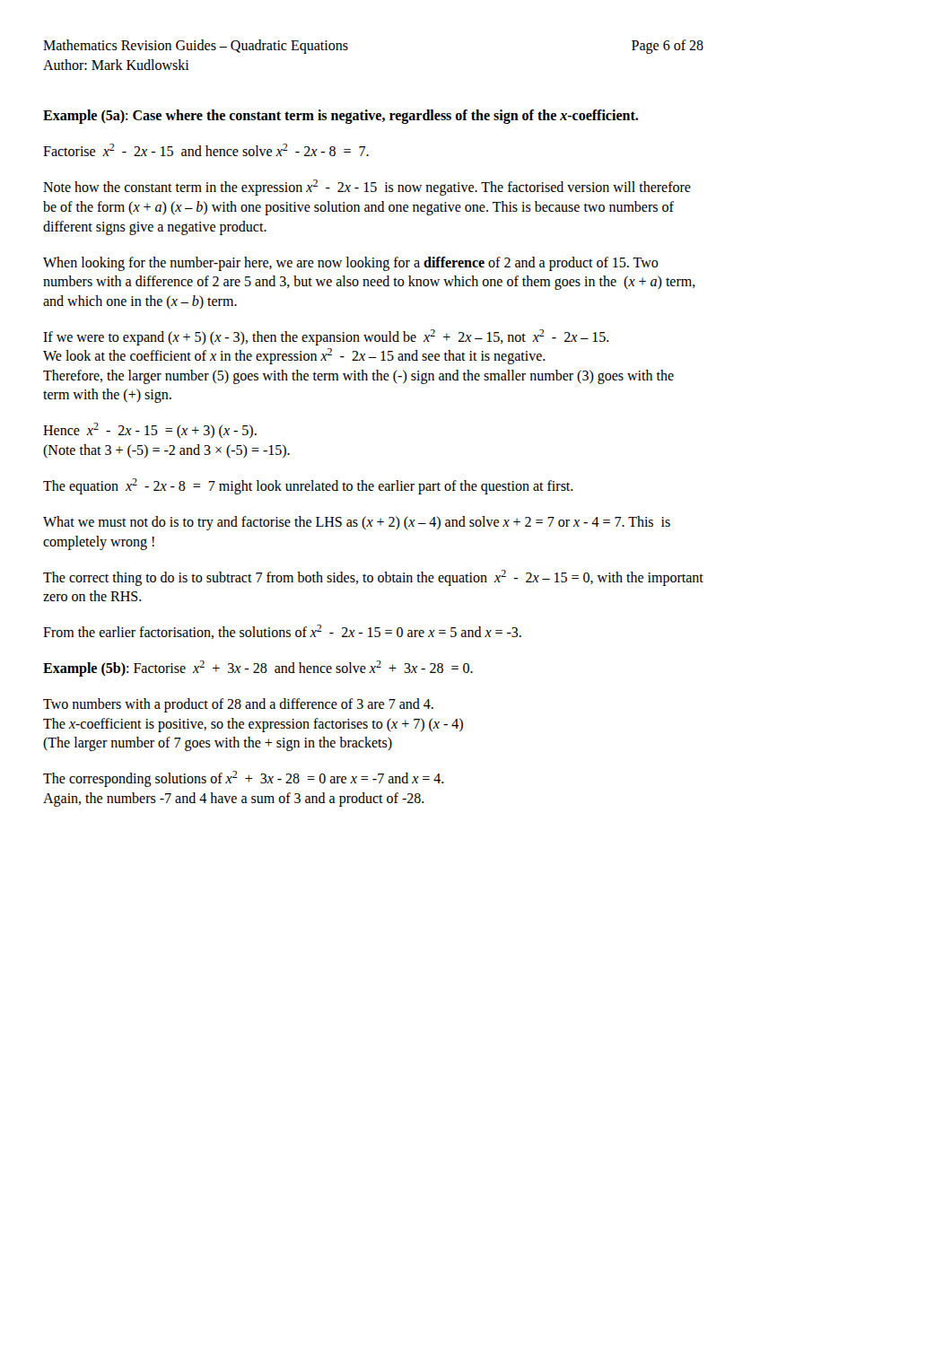Mathematics Revision Guides – Quadratic Equations
Page 6 of 28
Author: Mark Kudlowski
Example (5a): Case where the constant term is negative, regardless of the sign of the x-coefficient.
Factorise x2 - 2x - 15 and hence solve x2 - 2x - 8 = 7.
Note how the constant term in the expression x2 - 2x - 15 is now negative. The factorised version will therefore be of the form (x + a) (x – b) with one positive solution and one negative one. This is because two numbers of different signs give a negative product.
When looking for the number-pair here, we are now looking for a difference of 2 and a product of 15. Two numbers with a difference of 2 are 5 and 3, but we also need to know which one of them goes in the (x + a) term, and which one in the (x – b) term.
If we were to expand (x + 5) (x - 3), then the expansion would be x2 + 2x – 15, not x2 - 2x – 15.
We look at the coefficient of x in the expression x2 - 2x – 15 and see that it is negative.
Therefore, the larger number (5) goes with the term with the (-) sign and the smaller number (3) goes with the term with the (+) sign.
Hence x2 - 2x - 15 = (x + 3) (x - 5).
(Note that 3 + (-5) = -2 and 3 × (-5) = -15).
The equation x2 - 2x - 8 = 7 might look unrelated to the earlier part of the question at first.
What we must not do is to try and factorise the LHS as (x + 2) (x – 4) and solve x + 2 = 7 or x - 4 = 7. This is completely wrong !
The correct thing to do is to subtract 7 from both sides, to obtain the equation x2 - 2x – 15 = 0, with the important zero on the RHS.
From the earlier factorisation, the solutions of x2 - 2x - 15 = 0 are x = 5 and x = -3.
Example (5b): Factorise x2 + 3x - 28 and hence solve x2 + 3x - 28 = 0.
Two numbers with a product of 28 and a difference of 3 are 7 and 4.
The x-coefficient is positive, so the expression factorises to (x + 7) (x - 4)
(The larger number of 7 goes with the + sign in the brackets)
The corresponding solutions of x2 + 3x - 28 = 0 are x = -7 and x = 4.
Again, the numbers -7 and 4 have a sum of 3 and a product of -28.